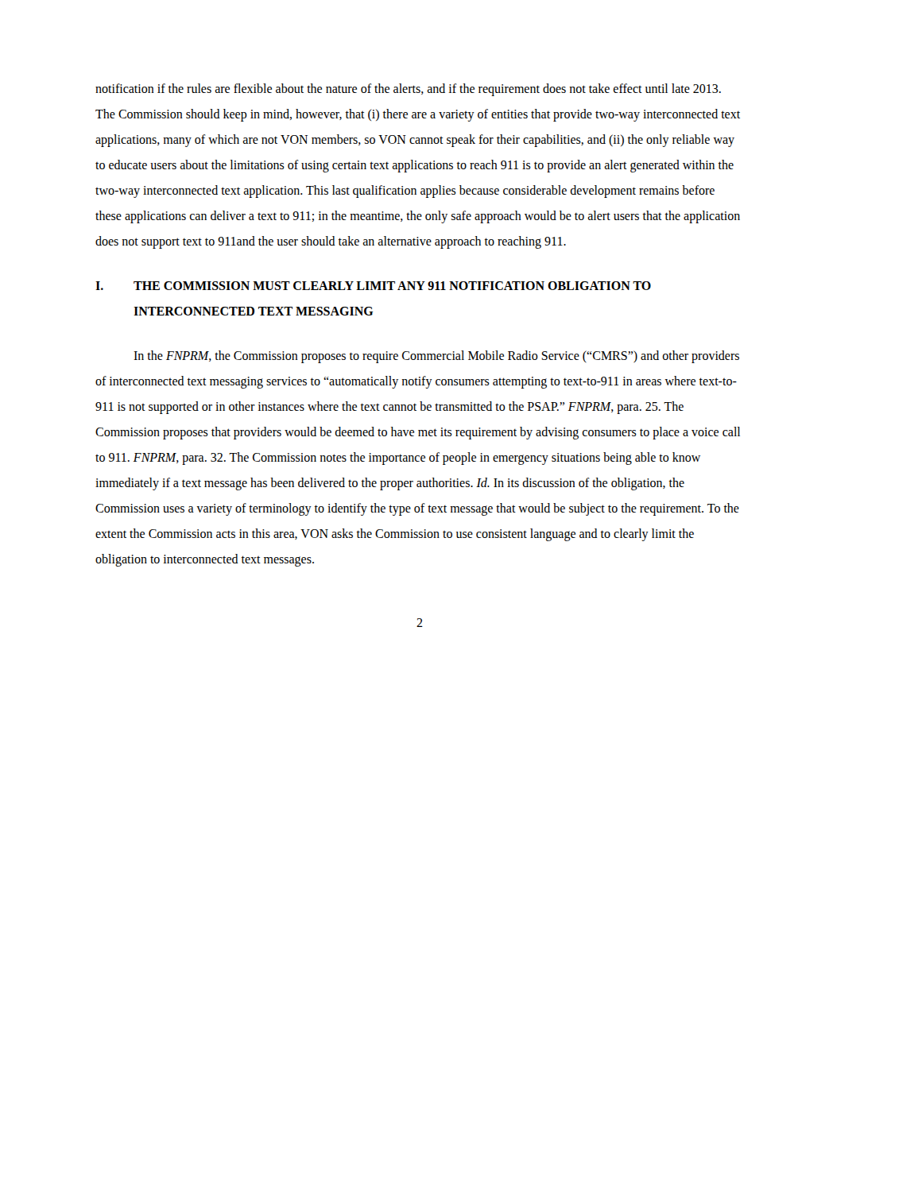notification if the rules are flexible about the nature of the alerts, and if the requirement does not take effect until late 2013. The Commission should keep in mind, however, that (i) there are a variety of entities that provide two-way interconnected text applications, many of which are not VON members, so VON cannot speak for their capabilities, and (ii) the only reliable way to educate users about the limitations of using certain text applications to reach 911 is to provide an alert generated within the two-way interconnected text application. This last qualification applies because considerable development remains before these applications can deliver a text to 911; in the meantime, the only safe approach would be to alert users that the application does not support text to 911and the user should take an alternative approach to reaching 911.
I. The Commission Must Clearly Limit Any 911 Notification Obligation to Interconnected Text Messaging
In the FNPRM, the Commission proposes to require Commercial Mobile Radio Service (“CMRS”) and other providers of interconnected text messaging services to “automatically notify consumers attempting to text-to-911 in areas where text-to-911 is not supported or in other instances where the text cannot be transmitted to the PSAP.” FNPRM, para. 25. The Commission proposes that providers would be deemed to have met its requirement by advising consumers to place a voice call to 911. FNPRM, para. 32. The Commission notes the importance of people in emergency situations being able to know immediately if a text message has been delivered to the proper authorities. Id. In its discussion of the obligation, the Commission uses a variety of terminology to identify the type of text message that would be subject to the requirement. To the extent the Commission acts in this area, VON asks the Commission to use consistent language and to clearly limit the obligation to interconnected text messages.
2